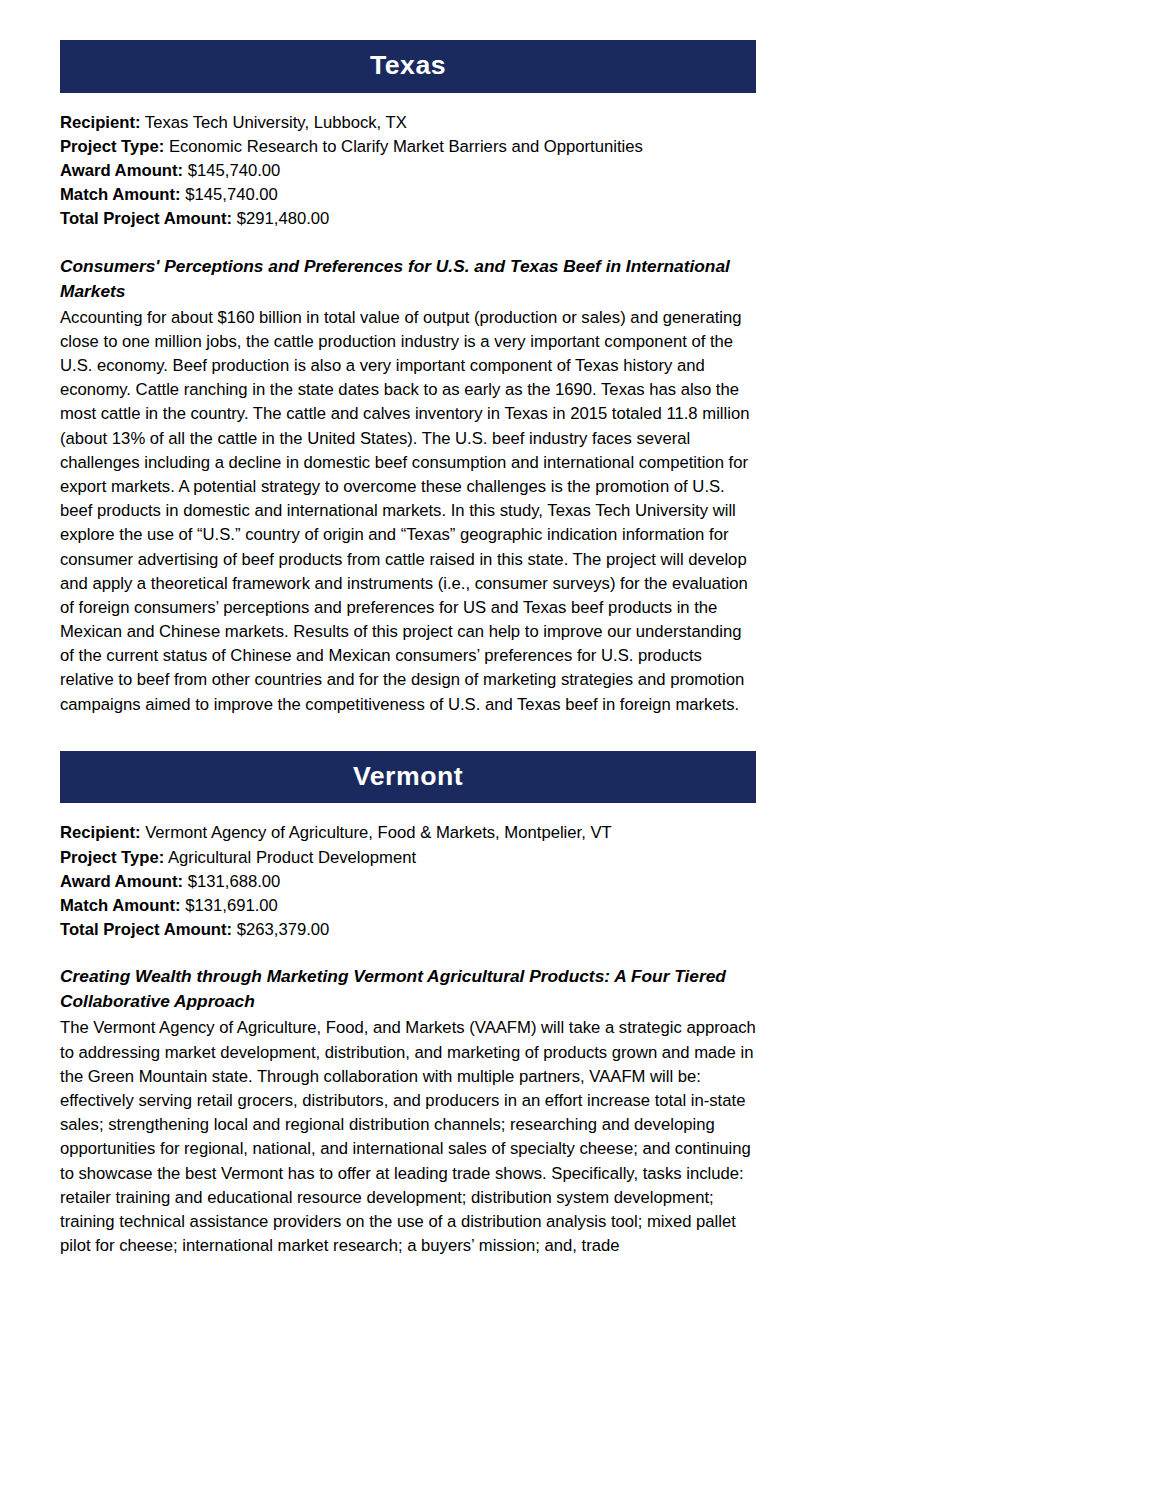Texas
Recipient: Texas Tech University, Lubbock, TX
Project Type: Economic Research to Clarify Market Barriers and Opportunities
Award Amount: $145,740.00
Match Amount: $145,740.00
Total Project Amount: $291,480.00
Consumers' Perceptions and Preferences for U.S. and Texas Beef in International Markets
Accounting for about $160 billion in total value of output (production or sales) and generating close to one million jobs, the cattle production industry is a very important component of the U.S. economy. Beef production is also a very important component of Texas history and economy. Cattle ranching in the state dates back to as early as the 1690. Texas has also the most cattle in the country. The cattle and calves inventory in Texas in 2015 totaled 11.8 million (about 13% of all the cattle in the United States). The U.S. beef industry faces several challenges including a decline in domestic beef consumption and international competition for export markets. A potential strategy to overcome these challenges is the promotion of U.S. beef products in domestic and international markets. In this study, Texas Tech University will explore the use of “U.S.” country of origin and “Texas” geographic indication information for consumer advertising of beef products from cattle raised in this state. The project will develop and apply a theoretical framework and instruments (i.e., consumer surveys) for the evaluation of foreign consumers’ perceptions and preferences for US and Texas beef products in the Mexican and Chinese markets. Results of this project can help to improve our understanding of the current status of Chinese and Mexican consumers’ preferences for U.S. products relative to beef from other countries and for the design of marketing strategies and promotion campaigns aimed to improve the competitiveness of U.S. and Texas beef in foreign markets.
Vermont
Recipient: Vermont Agency of Agriculture, Food & Markets, Montpelier, VT
Project Type: Agricultural Product Development
Award Amount: $131,688.00
Match Amount: $131,691.00
Total Project Amount: $263,379.00
Creating Wealth through Marketing Vermont Agricultural Products: A Four Tiered Collaborative Approach
The Vermont Agency of Agriculture, Food, and Markets (VAAFM) will take a strategic approach to addressing market development, distribution, and marketing of products grown and made in the Green Mountain state. Through collaboration with multiple partners, VAAFM will be: effectively serving retail grocers, distributors, and producers in an effort increase total in-state sales; strengthening local and regional distribution channels; researching and developing opportunities for regional, national, and international sales of specialty cheese; and continuing to showcase the best Vermont has to offer at leading trade shows. Specifically, tasks include: retailer training and educational resource development; distribution system development; training technical assistance providers on the use of a distribution analysis tool; mixed pallet pilot for cheese; international market research; a buyers’ mission; and, trade